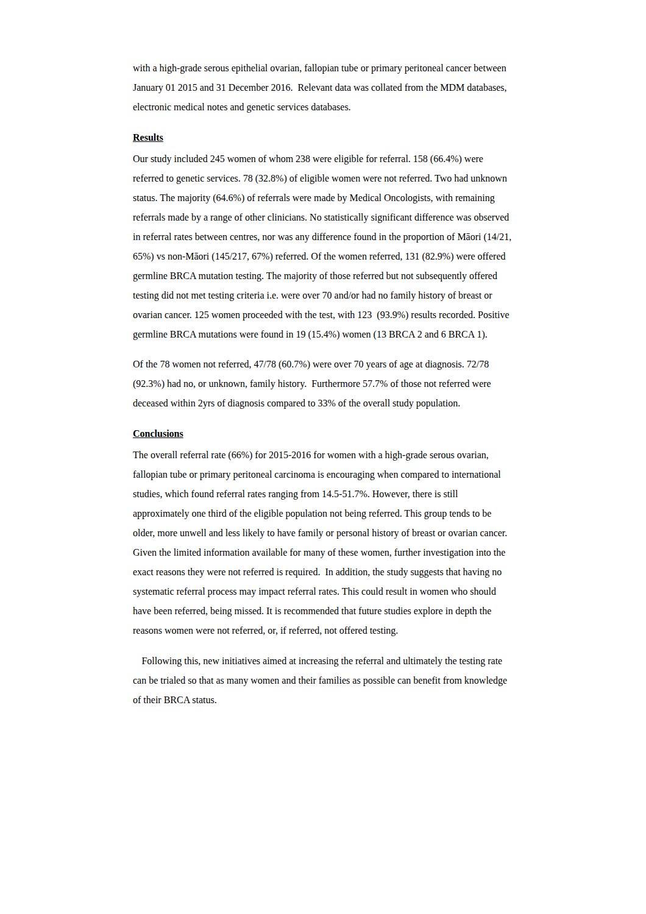with a high-grade serous epithelial ovarian, fallopian tube or primary peritoneal cancer between January 01 2015 and 31 December 2016. Relevant data was collated from the MDM databases, electronic medical notes and genetic services databases.
Results
Our study included 245 women of whom 238 were eligible for referral. 158 (66.4%) were referred to genetic services. 78 (32.8%) of eligible women were not referred. Two had unknown status. The majority (64.6%) of referrals were made by Medical Oncologists, with remaining referrals made by a range of other clinicians. No statistically significant difference was observed in referral rates between centres, nor was any difference found in the proportion of Māori (14/21, 65%) vs non-Māori (145/217, 67%) referred. Of the women referred, 131 (82.9%) were offered germline BRCA mutation testing. The majority of those referred but not subsequently offered testing did not met testing criteria i.e. were over 70 and/or had no family history of breast or ovarian cancer. 125 women proceeded with the test, with 123 (93.9%) results recorded. Positive germline BRCA mutations were found in 19 (15.4%) women (13 BRCA 2 and 6 BRCA 1).
Of the 78 women not referred, 47/78 (60.7%) were over 70 years of age at diagnosis. 72/78 (92.3%) had no, or unknown, family history. Furthermore 57.7% of those not referred were deceased within 2yrs of diagnosis compared to 33% of the overall study population.
Conclusions
The overall referral rate (66%) for 2015-2016 for women with a high-grade serous ovarian, fallopian tube or primary peritoneal carcinoma is encouraging when compared to international studies, which found referral rates ranging from 14.5-51.7%. However, there is still approximately one third of the eligible population not being referred. This group tends to be older, more unwell and less likely to have family or personal history of breast or ovarian cancer. Given the limited information available for many of these women, further investigation into the exact reasons they were not referred is required. In addition, the study suggests that having no systematic referral process may impact referral rates. This could result in women who should have been referred, being missed. It is recommended that future studies explore in depth the reasons women were not referred, or, if referred, not offered testing.
Following this, new initiatives aimed at increasing the referral and ultimately the testing rate can be trialed so that as many women and their families as possible can benefit from knowledge of their BRCA status.